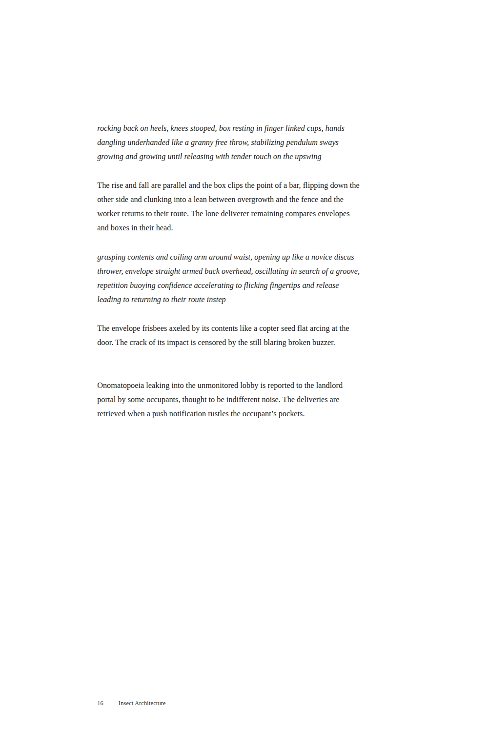rocking back on heels, knees stooped, box resting in finger linked cups, hands dangling underhanded like a granny free throw, stabilizing pendulum sways growing and growing until releasing with tender touch on the upswing
The rise and fall are parallel and the box clips the point of a bar, flipping down the other side and clunking into a lean between overgrowth and the fence and the worker returns to their route. The lone deliverer remaining compares envelopes and boxes in their head.
grasping contents and coiling arm around waist, opening up like a novice discus thrower, envelope straight armed back overhead, oscillating in search of a groove, repetition buoying confidence accelerating to flicking fingertips and release leading to returning to their route instep
The envelope frisbees axeled by its contents like a copter seed flat arcing at the door. The crack of its impact is censored by the still blaring broken buzzer.
Onomatopoeia leaking into the unmonitored lobby is reported to the landlord portal by some occupants, thought to be indifferent noise. The deliveries are retrieved when a push notification rustles the occupant’s pockets.
16 Insect Architecture